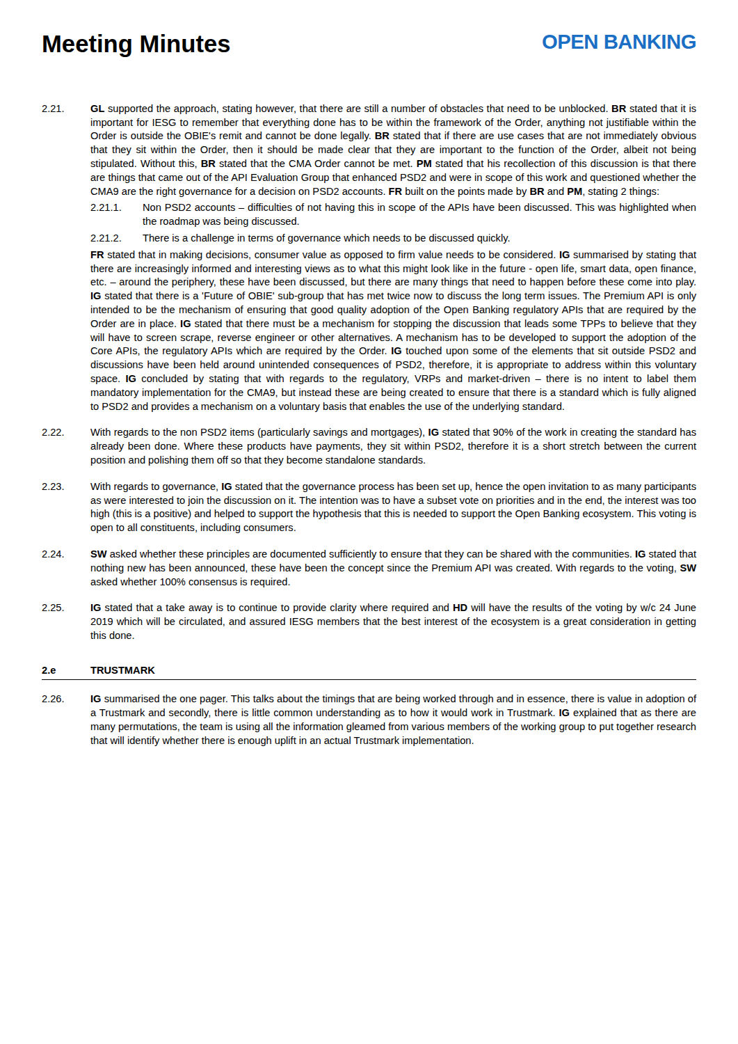Meeting Minutes
OPEN BANKING
2.21.
GL supported the approach, stating however, that there are still a number of obstacles that need to be unblocked. BR stated that it is important for IESG to remember that everything done has to be within the framework of the Order, anything not justifiable within the Order is outside the OBIE's remit and cannot be done legally. BR stated that if there are use cases that are not immediately obvious that they sit within the Order, then it should be made clear that they are important to the function of the Order, albeit not being stipulated. Without this, BR stated that the CMA Order cannot be met. PM stated that his recollection of this discussion is that there are things that came out of the API Evaluation Group that enhanced PSD2 and were in scope of this work and questioned whether the CMA9 are the right governance for a decision on PSD2 accounts. FR built on the points made by BR and PM, stating 2 things:
2.21.1.
Non PSD2 accounts – difficulties of not having this in scope of the APIs have been discussed. This was highlighted when the roadmap was being discussed.
2.21.2.
There is a challenge in terms of governance which needs to be discussed quickly.
FR stated that in making decisions, consumer value as opposed to firm value needs to be considered. IG summarised by stating that there are increasingly informed and interesting views as to what this might look like in the future - open life, smart data, open finance, etc. – around the periphery, these have been discussed, but there are many things that need to happen before these come into play. IG stated that there is a 'Future of OBIE' sub-group that has met twice now to discuss the long term issues. The Premium API is only intended to be the mechanism of ensuring that good quality adoption of the Open Banking regulatory APIs that are required by the Order are in place. IG stated that there must be a mechanism for stopping the discussion that leads some TPPs to believe that they will have to screen scrape, reverse engineer or other alternatives. A mechanism has to be developed to support the adoption of the Core APIs, the regulatory APIs which are required by the Order. IG touched upon some of the elements that sit outside PSD2 and discussions have been held around unintended consequences of PSD2, therefore, it is appropriate to address within this voluntary space. IG concluded by stating that with regards to the regulatory, VRPs and market-driven – there is no intent to label them mandatory implementation for the CMA9, but instead these are being created to ensure that there is a standard which is fully aligned to PSD2 and provides a mechanism on a voluntary basis that enables the use of the underlying standard.
2.22.
With regards to the non PSD2 items (particularly savings and mortgages), IG stated that 90% of the work in creating the standard has already been done. Where these products have payments, they sit within PSD2, therefore it is a short stretch between the current position and polishing them off so that they become standalone standards.
2.23.
With regards to governance, IG stated that the governance process has been set up, hence the open invitation to as many participants as were interested to join the discussion on it. The intention was to have a subset vote on priorities and in the end, the interest was too high (this is a positive) and helped to support the hypothesis that this is needed to support the Open Banking ecosystem. This voting is open to all constituents, including consumers.
2.24.
SW asked whether these principles are documented sufficiently to ensure that they can be shared with the communities. IG stated that nothing new has been announced, these have been the concept since the Premium API was created. With regards to the voting, SW asked whether 100% consensus is required.
2.25.
IG stated that a take away is to continue to provide clarity where required and HD will have the results of the voting by w/c 24 June 2019 which will be circulated, and assured IESG members that the best interest of the ecosystem is a great consideration in getting this done.
2.e
TRUSTMARK
2.26.
IG summarised the one pager. This talks about the timings that are being worked through and in essence, there is value in adoption of a Trustmark and secondly, there is little common understanding as to how it would work in Trustmark. IG explained that as there are many permutations, the team is using all the information gleamed from various members of the working group to put together research that will identify whether there is enough uplift in an actual Trustmark implementation.